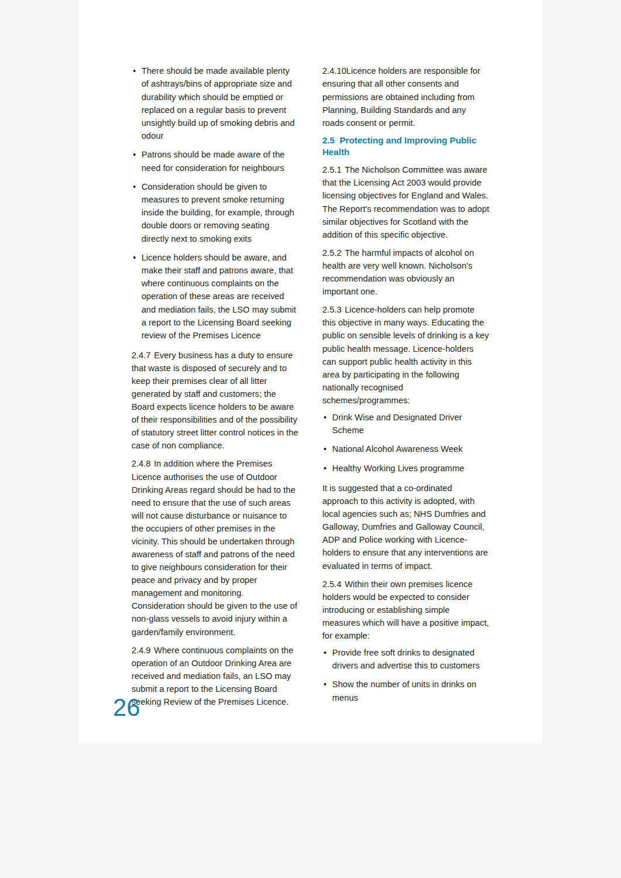There should be made available plenty of ashtrays/bins of appropriate size and durability which should be emptied or replaced on a regular basis to prevent unsightly build up of smoking debris and odour
Patrons should be made aware of the need for consideration for neighbours
Consideration should be given to measures to prevent smoke returning inside the building, for example, through double doors or removing seating directly next to smoking exits
Licence holders should be aware, and make their staff and patrons aware, that where continuous complaints on the operation of these areas are received and mediation fails, the LSO may submit a report to the Licensing Board seeking review of the Premises Licence
2.4.7 Every business has a duty to ensure that waste is disposed of securely and to keep their premises clear of all litter generated by staff and customers; the Board expects licence holders to be aware of their responsibilities and of the possibility of statutory street litter control notices in the case of non compliance.
2.4.8 In addition where the Premises Licence authorises the use of Outdoor Drinking Areas regard should be had to the need to ensure that the use of such areas will not cause disturbance or nuisance to the occupiers of other premises in the vicinity. This should be undertaken through awareness of staff and patrons of the need to give neighbours consideration for their peace and privacy and by proper management and monitoring. Consideration should be given to the use of non-glass vessels to avoid injury within a garden/family environment.
2.4.9 Where continuous complaints on the operation of an Outdoor Drinking Area are received and mediation fails, an LSO may submit a report to the Licensing Board seeking Review of the Premises Licence.
2.4.10 Licence holders are responsible for ensuring that all other consents and permissions are obtained including from Planning, Building Standards and any roads consent or permit.
2.5 Protecting and Improving Public Health
2.5.1 The Nicholson Committee was aware that the Licensing Act 2003 would provide licensing objectives for England and Wales. The Report's recommendation was to adopt similar objectives for Scotland with the addition of this specific objective.
2.5.2 The harmful impacts of alcohol on health are very well known. Nicholson's recommendation was obviously an important one.
2.5.3 Licence-holders can help promote this objective in many ways. Educating the public on sensible levels of drinking is a key public health message. Licence-holders can support public health activity in this area by participating in the following nationally recognised schemes/programmes:
Drink Wise and Designated Driver Scheme
National Alcohol Awareness Week
Healthy Working Lives programme
It is suggested that a co-ordinated approach to this activity is adopted, with local agencies such as; NHS Dumfries and Galloway, Dumfries and Galloway Council, ADP and Police working with Licence-holders to ensure that any interventions are evaluated in terms of impact.
2.5.4 Within their own premises licence holders would be expected to consider introducing or establishing simple measures which will have a positive impact, for example:
Provide free soft drinks to designated drivers and advertise this to customers
Show the number of units in drinks on menus
26